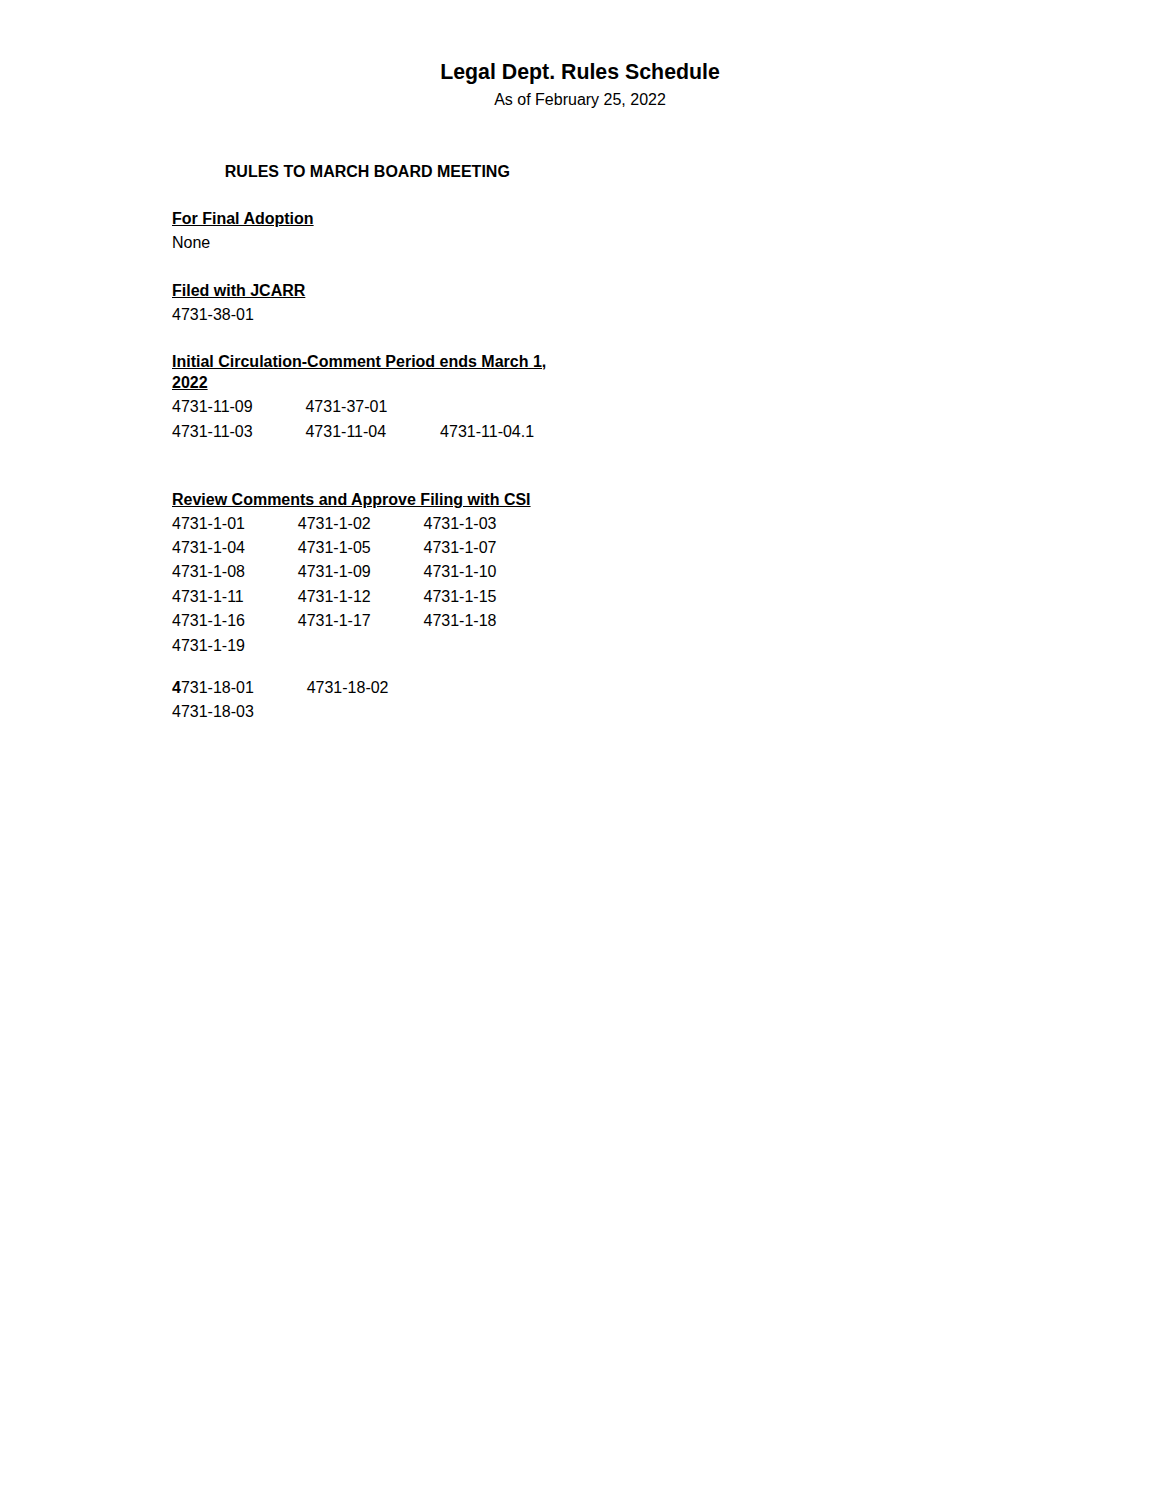Legal Dept. Rules Schedule
As of February 25, 2022
RULES TO MARCH BOARD MEETING
For Final Adoption
None
Filed with JCARR
4731-38-01
Initial Circulation-Comment Period ends March 1,
2022
| 4731-11-09 | 4731-37-01 | |
| 4731-11-03 | 4731-11-04 | 4731-11-04.1 |
Review Comments and Approve Filing with CSI
| 4731-1-01 | 4731-1-02 | 4731-1-03 |
| 4731-1-04 | 4731-1-05 | 4731-1-07 |
| 4731-1-08 | 4731-1-09 | 4731-1-10 |
| 4731-1-11 | 4731-1-12 | 4731-1-15 |
| 4731-1-16 | 4731-1-17 | 4731-1-18 |
| 4731-1-19 | | |
| 4 731-18-01 | 4731-18-02 |
| 4731-18-03 | |